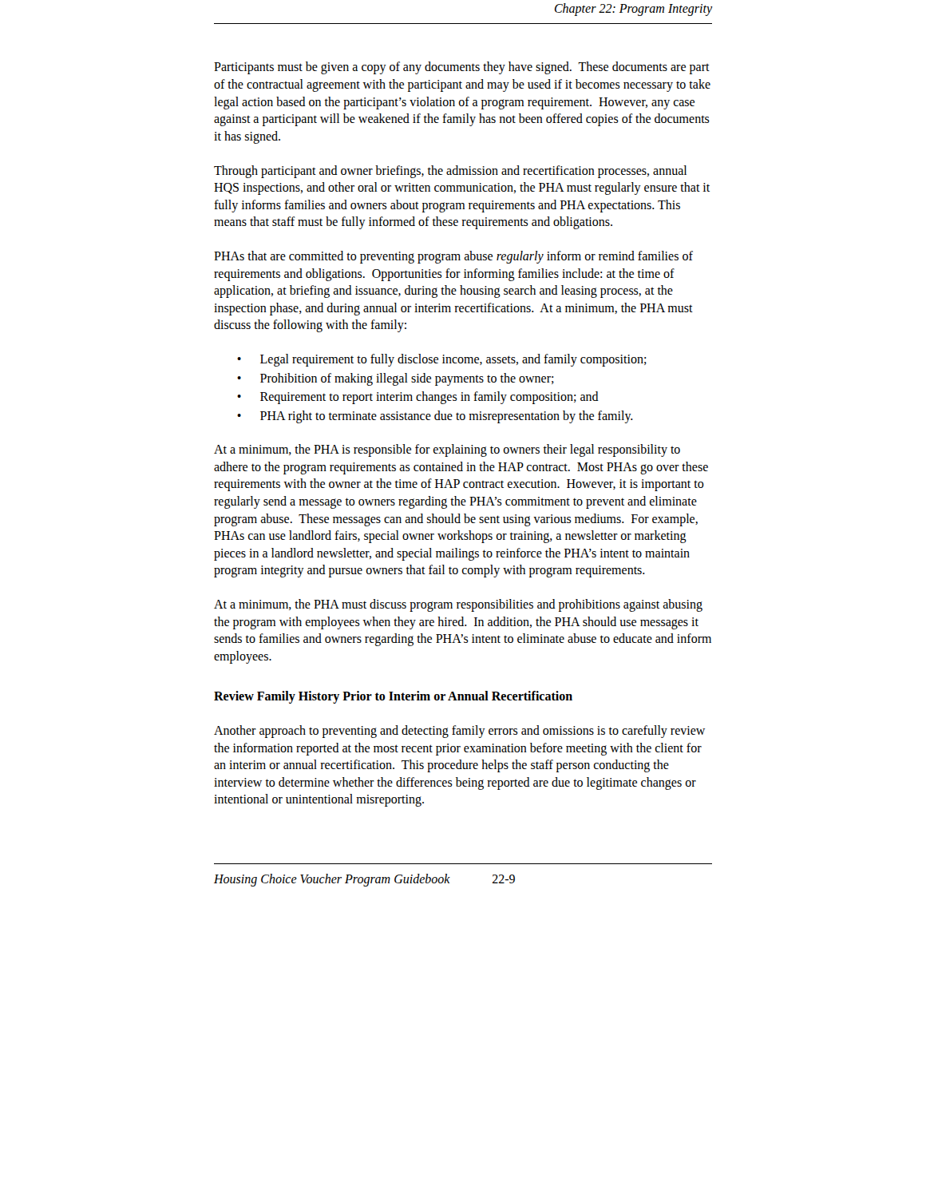Chapter 22: Program Integrity
Participants must be given a copy of any documents they have signed. These documents are part of the contractual agreement with the participant and may be used if it becomes necessary to take legal action based on the participant’s violation of a program requirement. However, any case against a participant will be weakened if the family has not been offered copies of the documents it has signed.
Through participant and owner briefings, the admission and recertification processes, annual HQS inspections, and other oral or written communication, the PHA must regularly ensure that it fully informs families and owners about program requirements and PHA expectations. This means that staff must be fully informed of these requirements and obligations.
PHAs that are committed to preventing program abuse regularly inform or remind families of requirements and obligations. Opportunities for informing families include: at the time of application, at briefing and issuance, during the housing search and leasing process, at the inspection phase, and during annual or interim recertifications. At a minimum, the PHA must discuss the following with the family:
Legal requirement to fully disclose income, assets, and family composition;
Prohibition of making illegal side payments to the owner;
Requirement to report interim changes in family composition; and
PHA right to terminate assistance due to misrepresentation by the family.
At a minimum, the PHA is responsible for explaining to owners their legal responsibility to adhere to the program requirements as contained in the HAP contract. Most PHAs go over these requirements with the owner at the time of HAP contract execution. However, it is important to regularly send a message to owners regarding the PHA’s commitment to prevent and eliminate program abuse. These messages can and should be sent using various mediums. For example, PHAs can use landlord fairs, special owner workshops or training, a newsletter or marketing pieces in a landlord newsletter, and special mailings to reinforce the PHA’s intent to maintain program integrity and pursue owners that fail to comply with program requirements.
At a minimum, the PHA must discuss program responsibilities and prohibitions against abusing the program with employees when they are hired. In addition, the PHA should use messages it sends to families and owners regarding the PHA’s intent to eliminate abuse to educate and inform employees.
Review Family History Prior to Interim or Annual Recertification
Another approach to preventing and detecting family errors and omissions is to carefully review the information reported at the most recent prior examination before meeting with the client for an interim or annual recertification. This procedure helps the staff person conducting the interview to determine whether the differences being reported are due to legitimate changes or intentional or unintentional misreporting.
Housing Choice Voucher Program Guidebook 22-9